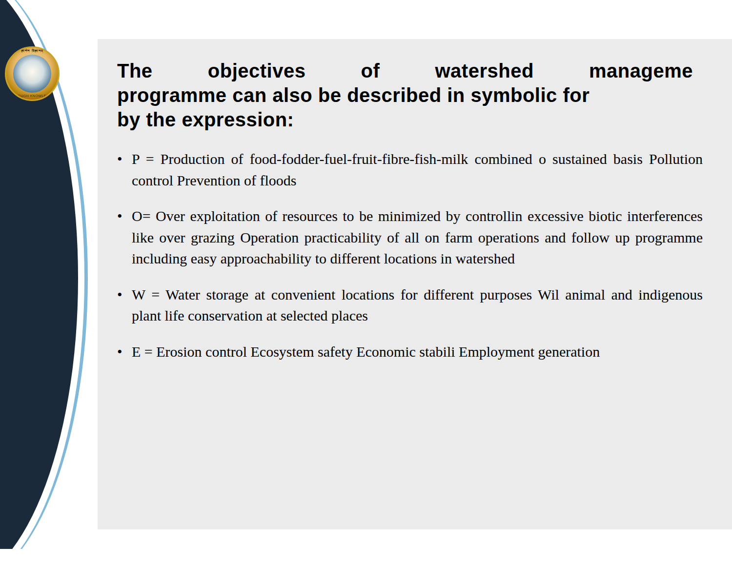ज्ञानेन विज्ञानम्
THROUGH KNOWLEDGE
turion
VERSITY
Lives...
ing Communities...
The objectives of watershed manageme programme can also be described in symbolic for by the expression:
P = Production of food-fodder-fuel-fruit-fibre-fish-milk combined o sustained basis Pollution control Prevention of floods
O= Over exploitation of resources to be minimized by controllin excessive biotic interferences like over grazing Operation practicability of all on farm operations and follow up programme including easy approachability to different locations in watershed
W = Water storage at convenient locations for different purposes Wil animal and indigenous plant life conservation at selected places
E = Erosion control Ecosystem safety Economic stabili Employment generation